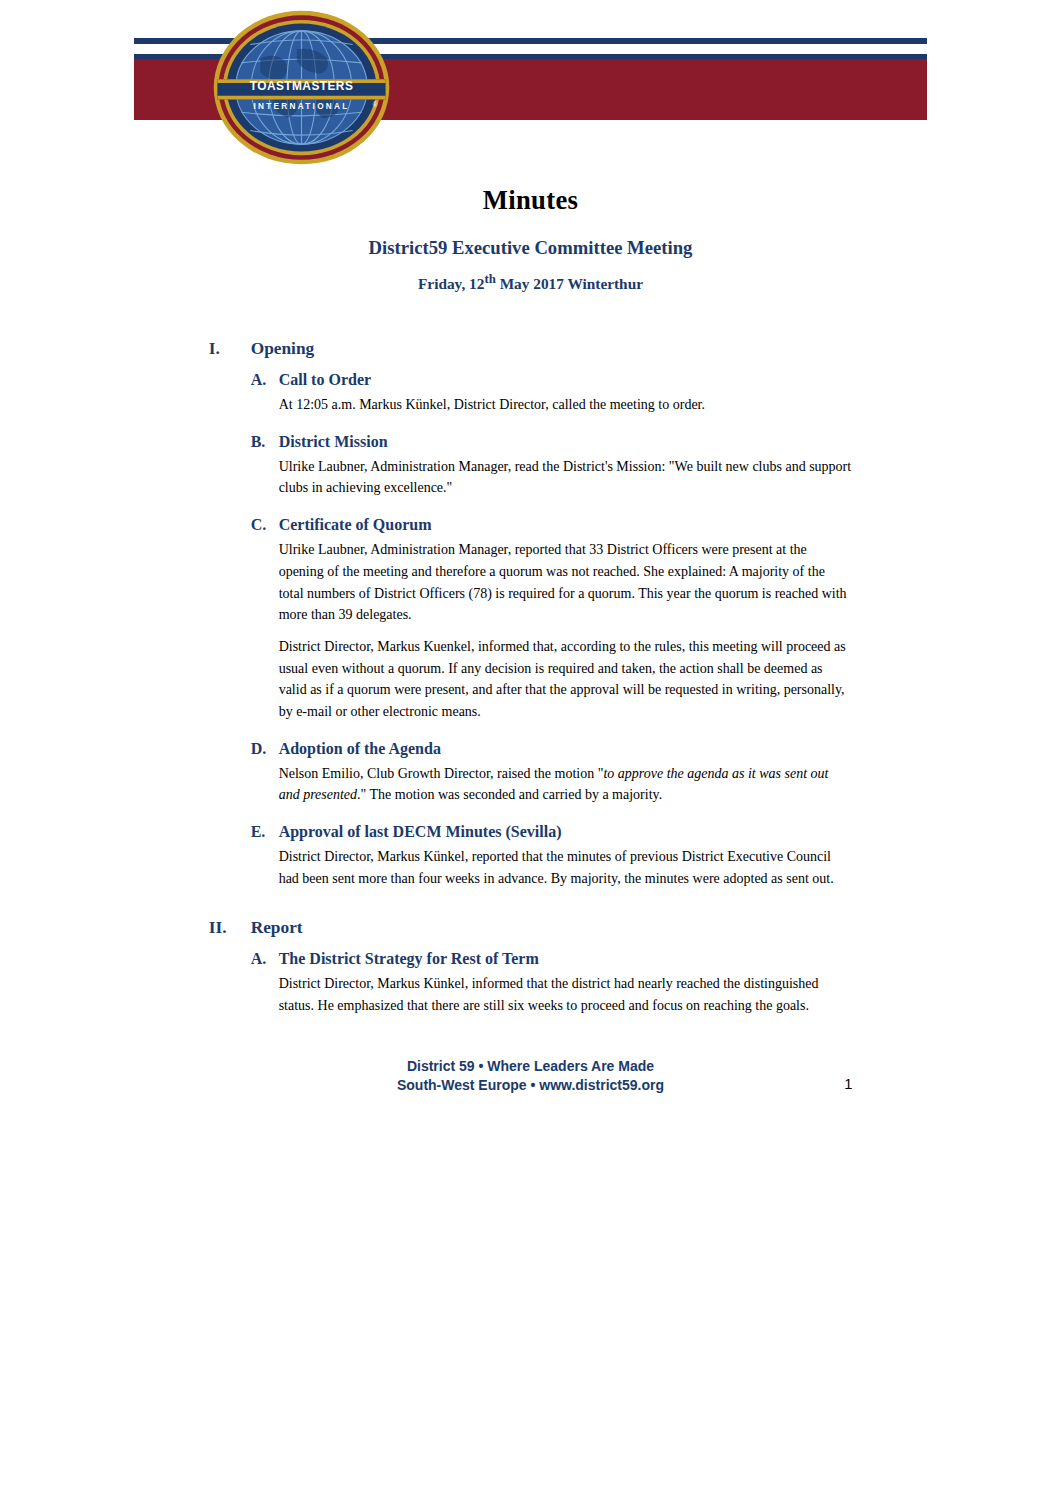TOASTMASTERS INTERNATIONAL ®
Minutes
District59 Executive Committee Meeting
Friday, 12th May 2017 Winterthur
I. Opening
A. Call to Order
At 12:05 a.m. Markus Künkel, District Director, called the meeting to order.
B. District Mission
Ulrike Laubner, Administration Manager, read the District's Mission: "We built new clubs and support clubs in achieving excellence."
C. Certificate of Quorum
Ulrike Laubner, Administration Manager, reported that 33 District Officers were present at the opening of the meeting and therefore a quorum was not reached. She explained: A majority of the total numbers of District Officers (78) is required for a quorum. This year the quorum is reached with more than 39 delegates.
District Director, Markus Kuenkel, informed that, according to the rules, this meeting will proceed as usual even without a quorum. If any decision is required and taken, the action shall be deemed as valid as if a quorum were present, and after that the approval will be requested in writing, personally, by e-mail or other electronic means.
D. Adoption of the Agenda
Nelson Emilio, Club Growth Director, raised the motion "to approve the agenda as it was sent out and presented." The motion was seconded and carried by a majority.
E. Approval of last DECM Minutes (Sevilla)
District Director, Markus Künkel, reported that the minutes of previous District Executive Council had been sent more than four weeks in advance. By majority, the minutes were adopted as sent out.
II. Report
A. The District Strategy for Rest of Term
District Director, Markus Künkel, informed that the district had nearly reached the distinguished status. He emphasized that there are still six weeks to proceed and focus on reaching the goals.
District 59 • Where Leaders Are Made
South-West Europe • www.district59.org
1